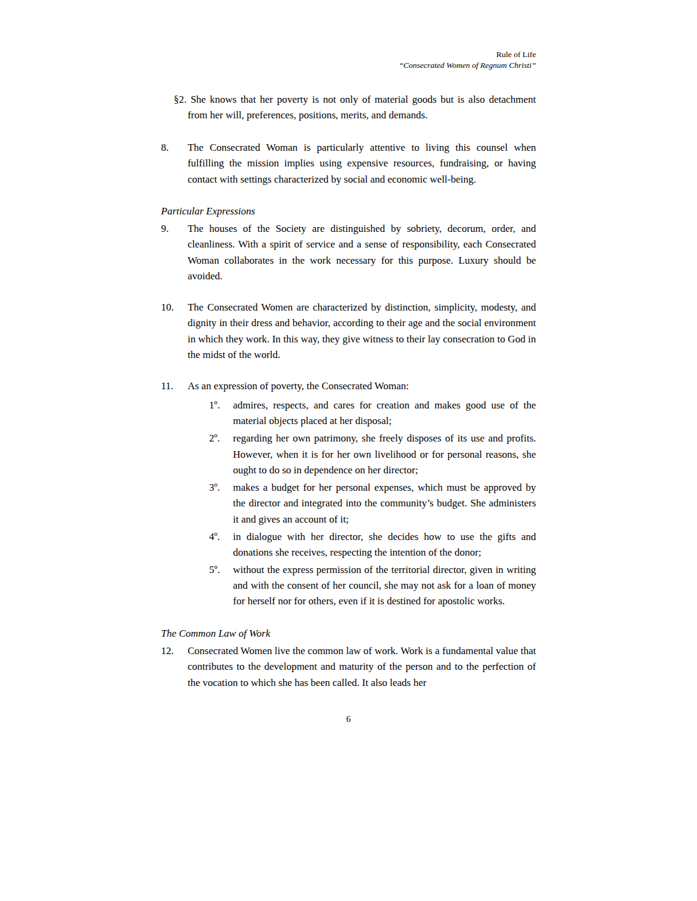Rule of Life “Consecrated Women of Regnum Christi”
§2. She knows that her poverty is not only of material goods but is also detachment from her will, preferences, positions, merits, and demands.
8. The Consecrated Woman is particularly attentive to living this counsel when fulfilling the mission implies using expensive resources, fundraising, or having contact with settings characterized by social and economic well-being.
Particular Expressions
9. The houses of the Society are distinguished by sobriety, decorum, order, and cleanliness. With a spirit of service and a sense of responsibility, each Consecrated Woman collaborates in the work necessary for this purpose. Luxury should be avoided.
10. The Consecrated Women are characterized by distinction, simplicity, modesty, and dignity in their dress and behavior, according to their age and the social environment in which they work. In this way, they give witness to their lay consecration to God in the midst of the world.
11. As an expression of poverty, the Consecrated Woman:
1º. admires, respects, and cares for creation and makes good use of the material objects placed at her disposal;
2º. regarding her own patrimony, she freely disposes of its use and profits. However, when it is for her own livelihood or for personal reasons, she ought to do so in dependence on her director;
3º. makes a budget for her personal expenses, which must be approved by the director and integrated into the community’s budget. She administers it and gives an account of it;
4º. in dialogue with her director, she decides how to use the gifts and donations she receives, respecting the intention of the donor;
5º. without the express permission of the territorial director, given in writing and with the consent of her council, she may not ask for a loan of money for herself nor for others, even if it is destined for apostolic works.
The Common Law of Work
12. Consecrated Women live the common law of work. Work is a fundamental value that contributes to the development and maturity of the person and to the perfection of the vocation to which she has been called. It also leads her
6